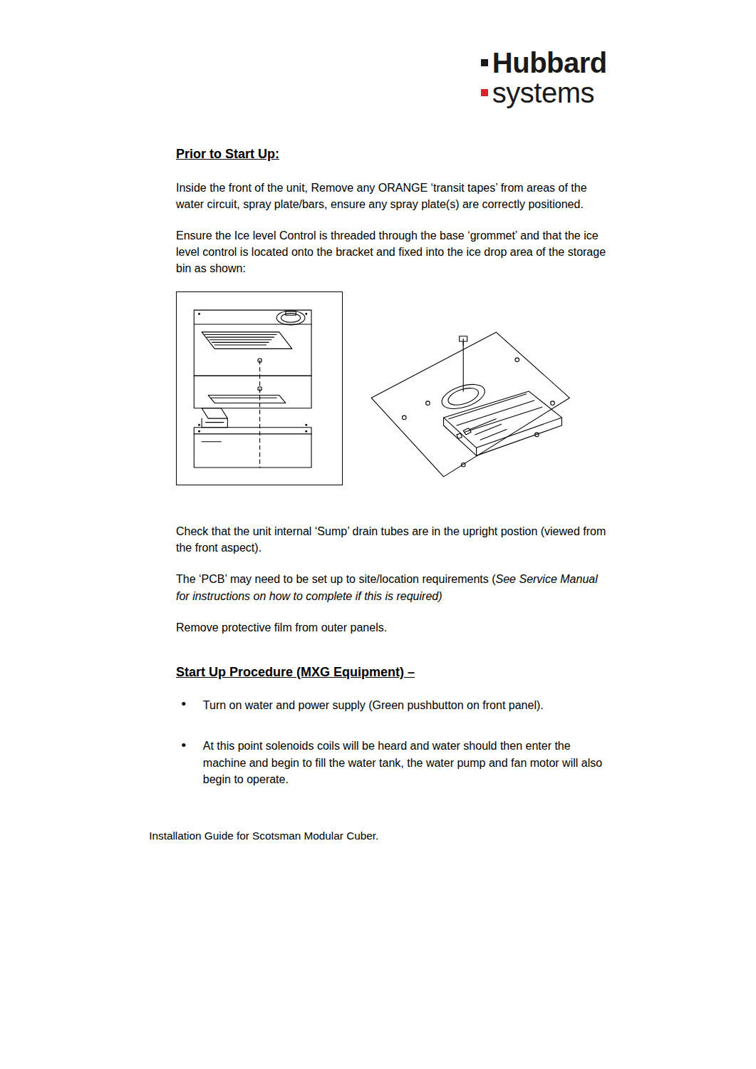Hubbard
systems
Prior to Start Up:
Inside the front of the unit, Remove any ORANGE ‘transit tapes’ from areas of the water circuit, spray plate/bars, ensure any spray plate(s) are correctly positioned.
Ensure the Ice level Control is threaded through the base ‘grommet’ and that the ice level control is located onto the bracket and fixed into the ice drop area of the storage bin as shown:
Check that the unit internal ‘Sump’ drain tubes are in the upright postion (viewed from the front aspect).
The ‘PCB’ may need to be set up to site/location requirements (See Service Manual for instructions on how to complete if this is required)
Remove protective film from outer panels.
Start Up Procedure (MXG Equipment) –
Turn on water and power supply (Green pushbutton on front panel).
At this point solenoids coils will be heard and water should then enter the machine and begin to fill the water tank, the water pump and fan motor will also begin to operate.
Installation Guide for Scotsman Modular Cuber.